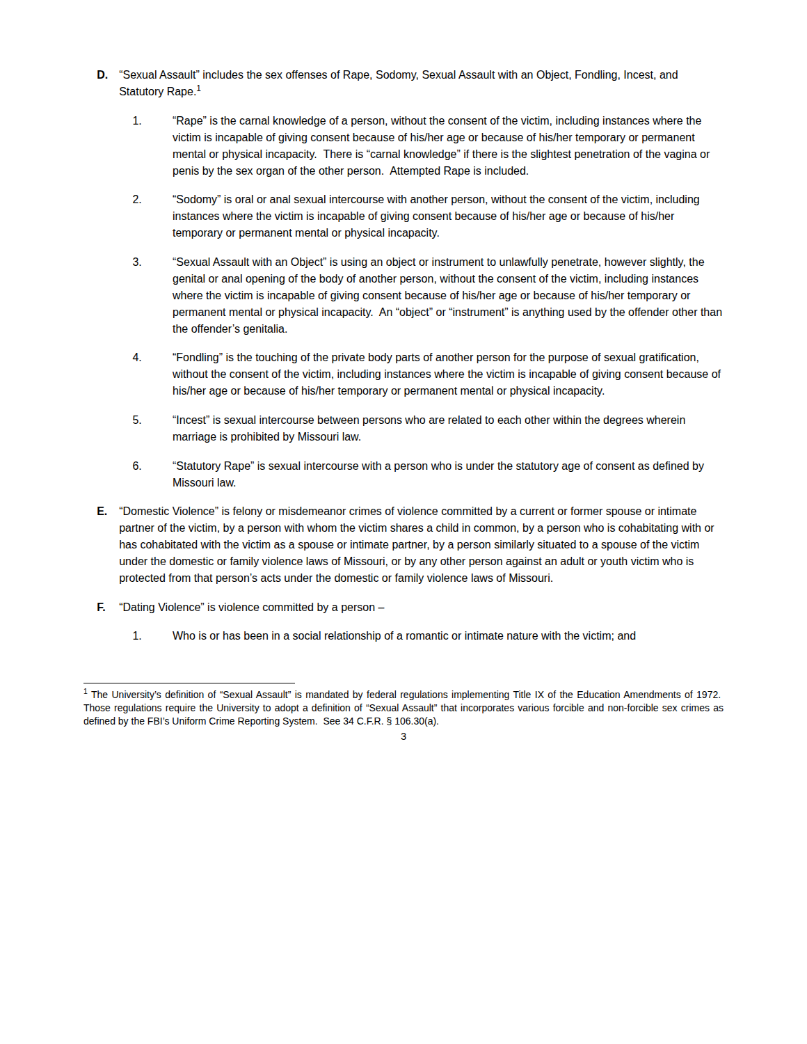D.
“Sexual Assault” includes the sex offenses of Rape, Sodomy, Sexual Assault with an Object, Fondling, Incest, and Statutory Rape.1
1.
“Rape” is the carnal knowledge of a person, without the consent of the victim, including instances where the victim is incapable of giving consent because of his/her age or because of his/her temporary or permanent mental or physical incapacity. There is “carnal knowledge” if there is the slightest penetration of the vagina or penis by the sex organ of the other person. Attempted Rape is included.
2.
“Sodomy” is oral or anal sexual intercourse with another person, without the consent of the victim, including instances where the victim is incapable of giving consent because of his/her age or because of his/her temporary or permanent mental or physical incapacity.
3.
“Sexual Assault with an Object” is using an object or instrument to unlawfully penetrate, however slightly, the genital or anal opening of the body of another person, without the consent of the victim, including instances where the victim is incapable of giving consent because of his/her age or because of his/her temporary or permanent mental or physical incapacity. An “object” or “instrument” is anything used by the offender other than the offender’s genitalia.
4.
“Fondling” is the touching of the private body parts of another person for the purpose of sexual gratification, without the consent of the victim, including instances where the victim is incapable of giving consent because of his/her age or because of his/her temporary or permanent mental or physical incapacity.
5.
“Incest” is sexual intercourse between persons who are related to each other within the degrees wherein marriage is prohibited by Missouri law.
6.
“Statutory Rape” is sexual intercourse with a person who is under the statutory age of consent as defined by Missouri law.
E.
“Domestic Violence” is felony or misdemeanor crimes of violence committed by a current or former spouse or intimate partner of the victim, by a person with whom the victim shares a child in common, by a person who is cohabitating with or has cohabitated with the victim as a spouse or intimate partner, by a person similarly situated to a spouse of the victim under the domestic or family violence laws of Missouri, or by any other person against an adult or youth victim who is protected from that person’s acts under the domestic or family violence laws of Missouri.
F.
“Dating Violence” is violence committed by a person –
1.
Who is or has been in a social relationship of a romantic or intimate nature with the victim; and
1 The University’s definition of “Sexual Assault” is mandated by federal regulations implementing Title IX of the Education Amendments of 1972. Those regulations require the University to adopt a definition of “Sexual Assault” that incorporates various forcible and non-forcible sex crimes as defined by the FBI’s Uniform Crime Reporting System. See 34 C.F.R. § 106.30(a).
3